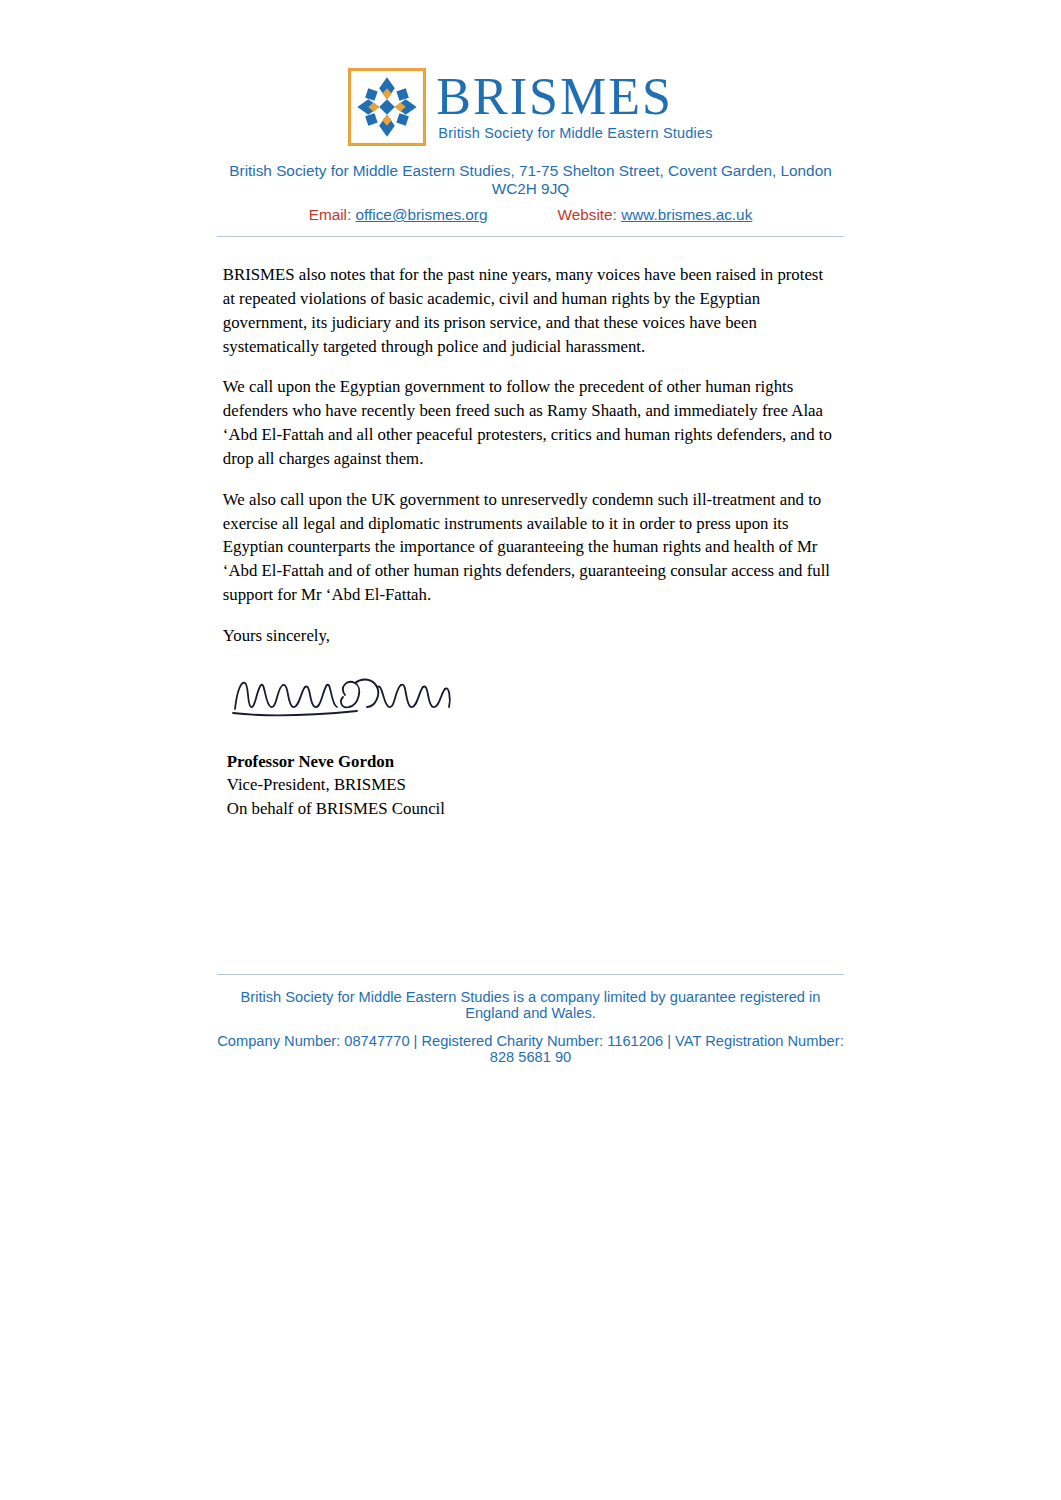BRISMES
British Society for Middle Eastern Studies
British Society for Middle Eastern Studies, 71-75 Shelton Street, Covent Garden, London WC2H 9JQ
Email: office@brismes.org
Website: www.brismes.ac.uk
BRISMES also notes that for the past nine years, many voices have been raised in protest at repeated violations of basic academic, civil and human rights by the Egyptian government, its judiciary and its prison service, and that these voices have been systematically targeted through police and judicial harassment.
We call upon the Egyptian government to follow the precedent of other human rights defenders who have recently been freed such as Ramy Shaath, and immediately free Alaa ‘Abd El-Fattah and all other peaceful protesters, critics and human rights defenders, and to drop all charges against them.
We also call upon the UK government to unreservedly condemn such ill-treatment and to exercise all legal and diplomatic instruments available to it in order to press upon its Egyptian counterparts the importance of guaranteeing the human rights and health of Mr ‘Abd El-Fattah and of other human rights defenders, guaranteeing consular access and full support for Mr ‘Abd El-Fattah.
Yours sincerely,
Professor Neve Gordon
Vice-President, BRISMES
On behalf of BRISMES Council
British Society for Middle Eastern Studies is a company limited by guarantee registered in England and Wales.
Company Number: 08747770 | Registered Charity Number: 1161206 | VAT Registration Number: 828 5681 90